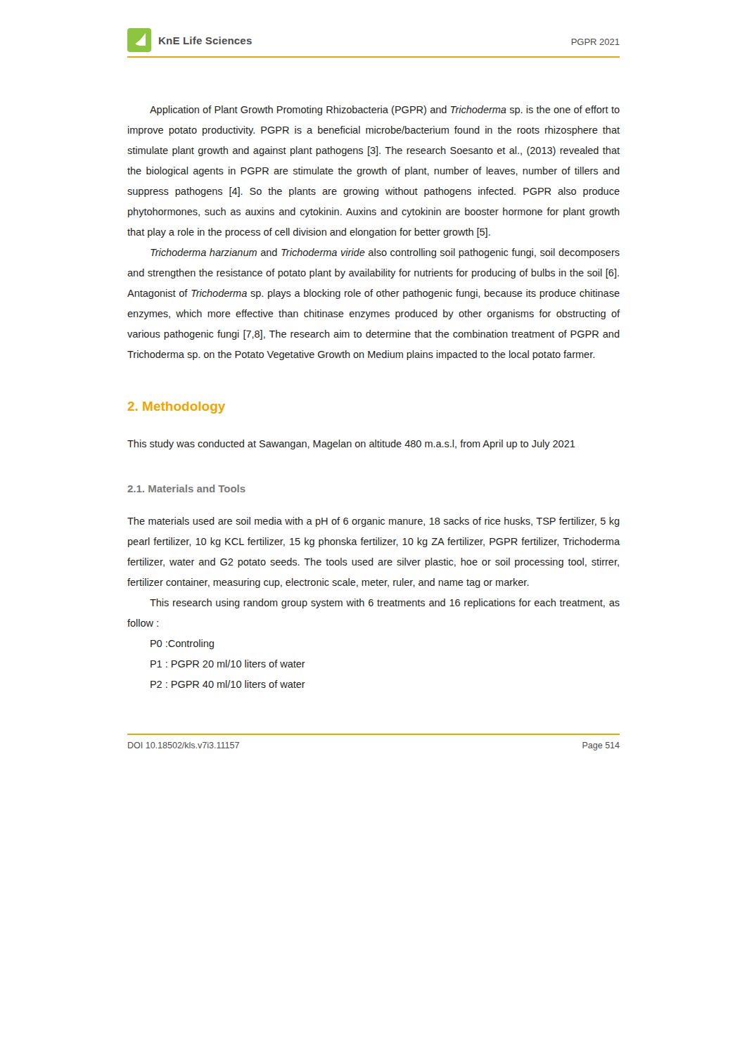KnE Life Sciences
PGPR 2021
Application of Plant Growth Promoting Rhizobacteria (PGPR) and Trichoderma sp. is the one of effort to improve potato productivity. PGPR is a beneficial microbe/bacterium found in the roots rhizosphere that stimulate plant growth and against plant pathogens [3]. The research Soesanto et al., (2013) revealed that the biological agents in PGPR are stimulate the growth of plant, number of leaves, number of tillers and suppress pathogens [4]. So the plants are growing without pathogens infected. PGPR also produce phytohormones, such as auxins and cytokinin. Auxins and cytokinin are booster hormone for plant growth that play a role in the process of cell division and elongation for better growth [5].
Trichoderma harzianum and Trichoderma viride also controlling soil pathogenic fungi, soil decomposers and strengthen the resistance of potato plant by availability for nutrients for producing of bulbs in the soil [6]. Antagonist of Trichoderma sp. plays a blocking role of other pathogenic fungi, because its produce chitinase enzymes, which more effective than chitinase enzymes produced by other organisms for obstructing of various pathogenic fungi [7,8], The research aim to determine that the combination treatment of PGPR and Trichoderma sp. on the Potato Vegetative Growth on Medium plains impacted to the local potato farmer.
2. Methodology
This study was conducted at Sawangan, Magelan on altitude 480 m.a.s.l, from April up to July 2021
2.1. Materials and Tools
The materials used are soil media with a pH of 6 organic manure, 18 sacks of rice husks, TSP fertilizer, 5 kg pearl fertilizer, 10 kg KCL fertilizer, 15 kg phonska fertilizer, 10 kg ZA fertilizer, PGPR fertilizer, Trichoderma fertilizer, water and G2 potato seeds. The tools used are silver plastic, hoe or soil processing tool, stirrer, fertilizer container, measuring cup, electronic scale, meter, ruler, and name tag or marker.
This research using random group system with 6 treatments and 16 replications for each treatment, as follow :
P0 :Controling
P1 : PGPR 20 ml/10 liters of water
P2 : PGPR 40 ml/10 liters of water
DOI 10.18502/kls.v7i3.11157
Page 514